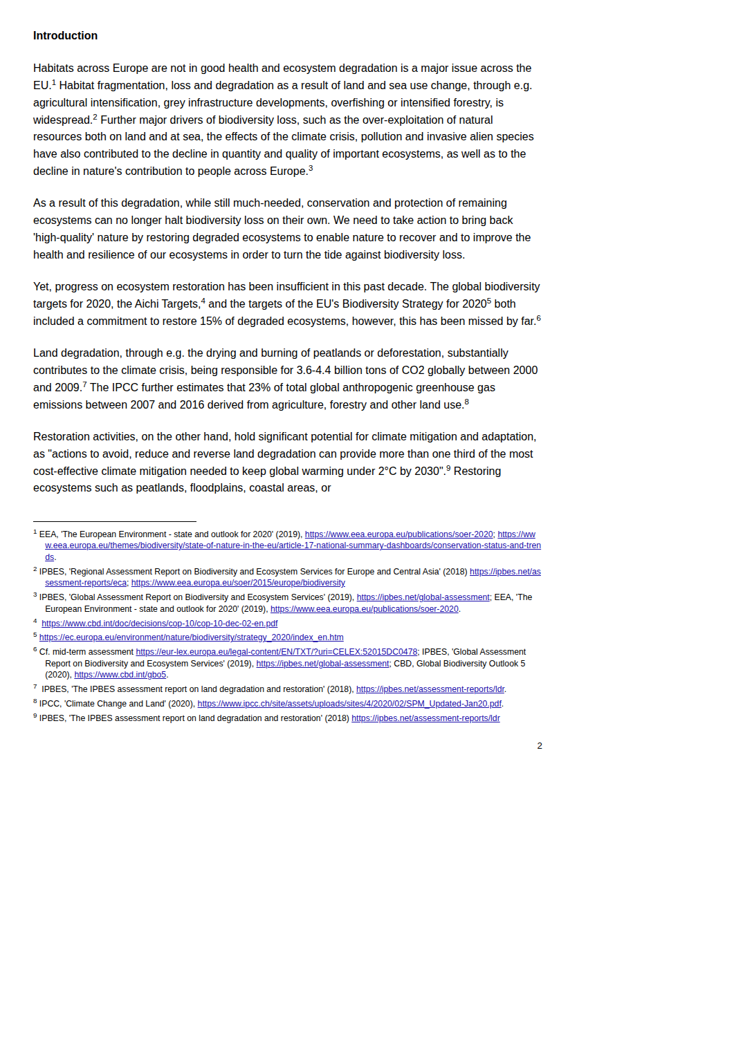Introduction
Habitats across Europe are not in good health and ecosystem degradation is a major issue across the EU.1 Habitat fragmentation, loss and degradation as a result of land and sea use change, through e.g. agricultural intensification, grey infrastructure developments, overfishing or intensified forestry, is widespread.2 Further major drivers of biodiversity loss, such as the over-exploitation of natural resources both on land and at sea, the effects of the climate crisis, pollution and invasive alien species have also contributed to the decline in quantity and quality of important ecosystems, as well as to the decline in nature's contribution to people across Europe.3
As a result of this degradation, while still much-needed, conservation and protection of remaining ecosystems can no longer halt biodiversity loss on their own. We need to take action to bring back 'high-quality' nature by restoring degraded ecosystems to enable nature to recover and to improve the health and resilience of our ecosystems in order to turn the tide against biodiversity loss.
Yet, progress on ecosystem restoration has been insufficient in this past decade. The global biodiversity targets for 2020, the Aichi Targets,4 and the targets of the EU's Biodiversity Strategy for 20205 both included a commitment to restore 15% of degraded ecosystems, however, this has been missed by far.6
Land degradation, through e.g. the drying and burning of peatlands or deforestation, substantially contributes to the climate crisis, being responsible for 3.6-4.4 billion tons of CO2 globally between 2000 and 2009.7 The IPCC further estimates that 23% of total global anthropogenic greenhouse gas emissions between 2007 and 2016 derived from agriculture, forestry and other land use.8
Restoration activities, on the other hand, hold significant potential for climate mitigation and adaptation, as "actions to avoid, reduce and reverse land degradation can provide more than one third of the most cost-effective climate mitigation needed to keep global warming under 2°C by 2030".9 Restoring ecosystems such as peatlands, floodplains, coastal areas, or
1 EEA, 'The European Environment - state and outlook for 2020' (2019), https://www.eea.europa.eu/publications/soer-2020; https://www.eea.europa.eu/themes/biodiversity/state-of-nature-in-the-eu/article-17-national-summary-dashboards/conservation-status-and-trends.
2 IPBES, 'Regional Assessment Report on Biodiversity and Ecosystem Services for Europe and Central Asia' (2018) https://ipbes.net/assessment-reports/eca; https://www.eea.europa.eu/soer/2015/europe/biodiversity
3 IPBES, 'Global Assessment Report on Biodiversity and Ecosystem Services' (2019), https://ipbes.net/global-assessment; EEA, 'The European Environment - state and outlook for 2020' (2019), https://www.eea.europa.eu/publications/soer-2020.
4 https://www.cbd.int/doc/decisions/cop-10/cop-10-dec-02-en.pdf
5 https://ec.europa.eu/environment/nature/biodiversity/strategy_2020/index_en.htm
6 Cf. mid-term assessment https://eur-lex.europa.eu/legal-content/EN/TXT/?uri=CELEX:52015DC0478; IPBES, 'Global Assessment Report on Biodiversity and Ecosystem Services' (2019), https://ipbes.net/global-assessment; CBD, Global Biodiversity Outlook 5 (2020), https://www.cbd.int/gbo5.
7 IPBES, 'The IPBES assessment report on land degradation and restoration' (2018), https://ipbes.net/assessment-reports/ldr.
8 IPCC, 'Climate Change and Land' (2020), https://www.ipcc.ch/site/assets/uploads/sites/4/2020/02/SPM_Updated-Jan20.pdf.
9 IPBES, 'The IPBES assessment report on land degradation and restoration' (2018) https://ipbes.net/assessment-reports/ldr
2